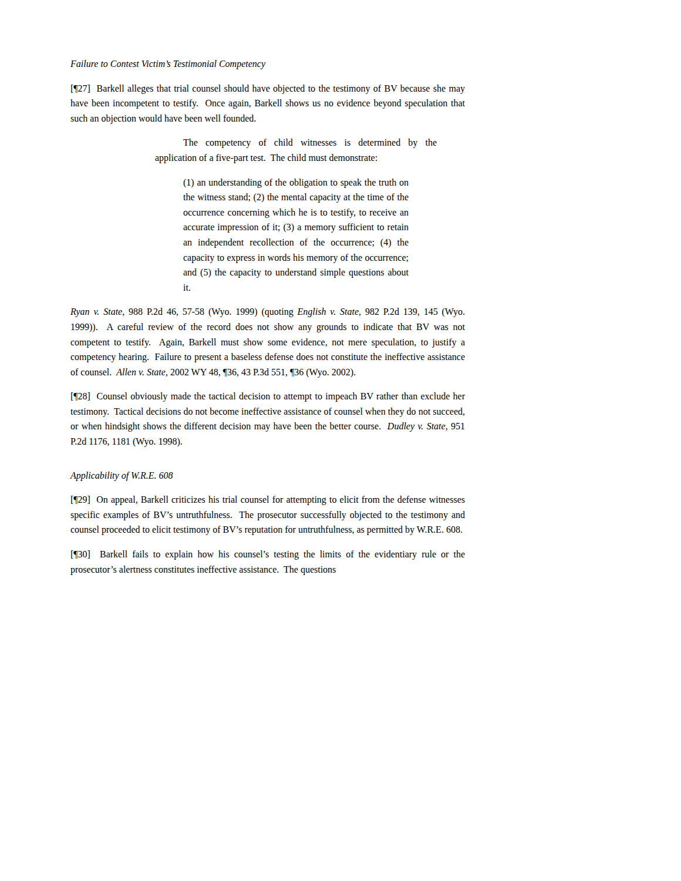Failure to Contest Victim’s Testimonial Competency
[¶27] Barkell alleges that trial counsel should have objected to the testimony of BV because she may have been incompetent to testify. Once again, Barkell shows us no evidence beyond speculation that such an objection would have been well founded.
The competency of child witnesses is determined by the application of a five-part test. The child must demonstrate:
(1) an understanding of the obligation to speak the truth on the witness stand; (2) the mental capacity at the time of the occurrence concerning which he is to testify, to receive an accurate impression of it; (3) a memory sufficient to retain an independent recollection of the occurrence; (4) the capacity to express in words his memory of the occurrence; and (5) the capacity to understand simple questions about it.
Ryan v. State, 988 P.2d 46, 57-58 (Wyo. 1999) (quoting English v. State, 982 P.2d 139, 145 (Wyo. 1999)). A careful review of the record does not show any grounds to indicate that BV was not competent to testify. Again, Barkell must show some evidence, not mere speculation, to justify a competency hearing. Failure to present a baseless defense does not constitute the ineffective assistance of counsel. Allen v. State, 2002 WY 48, ¶36, 43 P.3d 551, ¶36 (Wyo. 2002).
[¶28] Counsel obviously made the tactical decision to attempt to impeach BV rather than exclude her testimony. Tactical decisions do not become ineffective assistance of counsel when they do not succeed, or when hindsight shows the different decision may have been the better course. Dudley v. State, 951 P.2d 1176, 1181 (Wyo. 1998).
Applicability of W.R.E. 608
[¶29] On appeal, Barkell criticizes his trial counsel for attempting to elicit from the defense witnesses specific examples of BV’s untruthfulness. The prosecutor successfully objected to the testimony and counsel proceeded to elicit testimony of BV’s reputation for untruthfulness, as permitted by W.R.E. 608.
[¶30] Barkell fails to explain how his counsel’s testing the limits of the evidentiary rule or the prosecutor’s alertness constitutes ineffective assistance. The questions